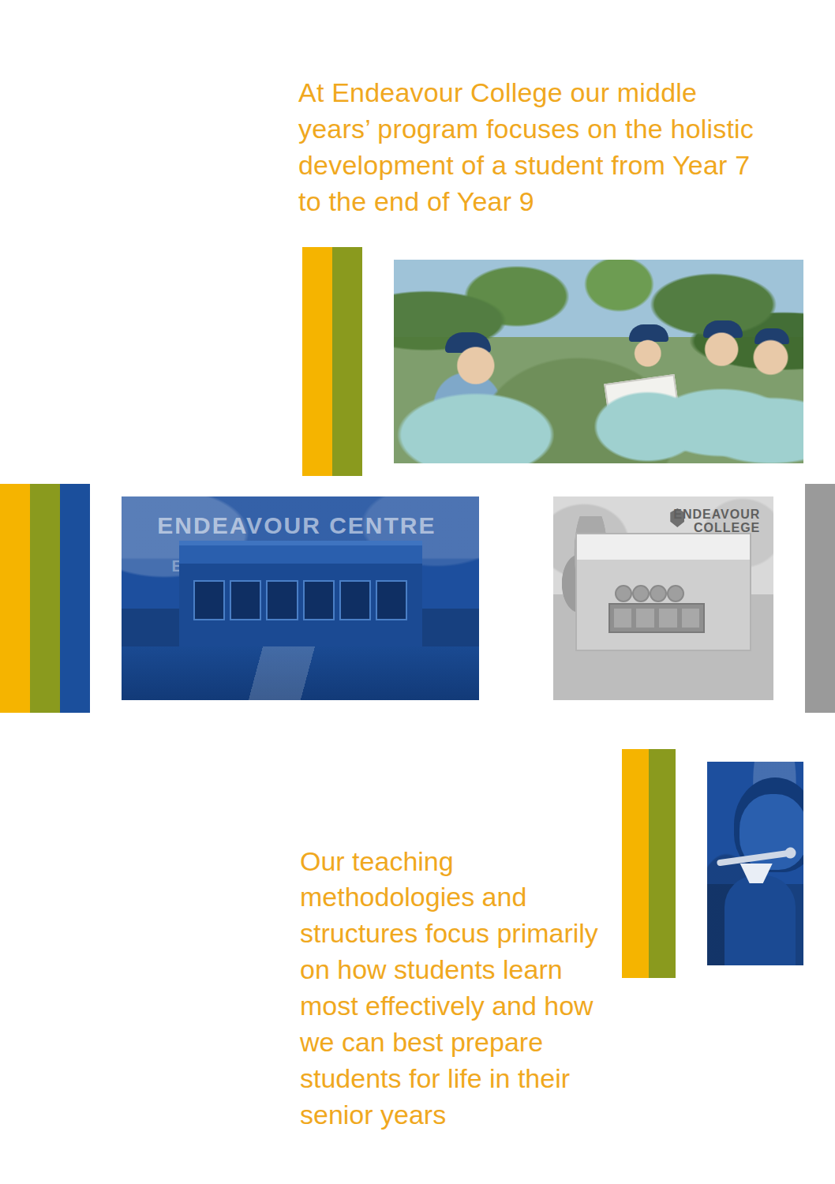At Endeavour College our middle years’ program focuses on the holistic development of a student from Year 7 to the end of Year 9
HOPE
ENDEAVOUR CENTRE ENDEAVOUR CENTRE
ENDEAVOUR
COLLEGE
Our teaching methodologies and structures focus primarily on how students learn most effectively and how we can best prepare students for life in their senior years